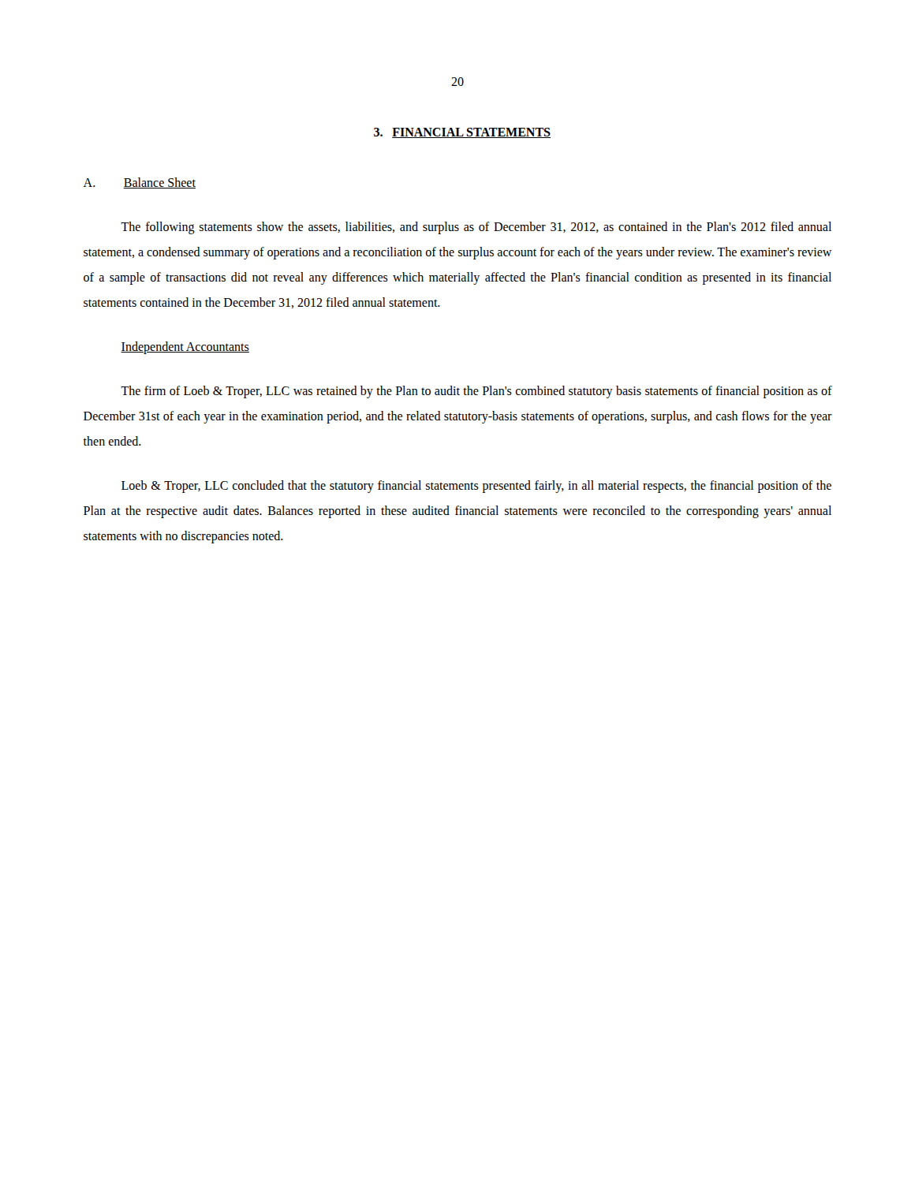20
3. FINANCIAL STATEMENTS
A. Balance Sheet
The following statements show the assets, liabilities, and surplus as of December 31, 2012, as contained in the Plan's 2012 filed annual statement, a condensed summary of operations and a reconciliation of the surplus account for each of the years under review. The examiner's review of a sample of transactions did not reveal any differences which materially affected the Plan's financial condition as presented in its financial statements contained in the December 31, 2012 filed annual statement.
Independent Accountants
The firm of Loeb & Troper, LLC was retained by the Plan to audit the Plan's combined statutory basis statements of financial position as of December 31st of each year in the examination period, and the related statutory-basis statements of operations, surplus, and cash flows for the year then ended.
Loeb & Troper, LLC concluded that the statutory financial statements presented fairly, in all material respects, the financial position of the Plan at the respective audit dates. Balances reported in these audited financial statements were reconciled to the corresponding years' annual statements with no discrepancies noted.